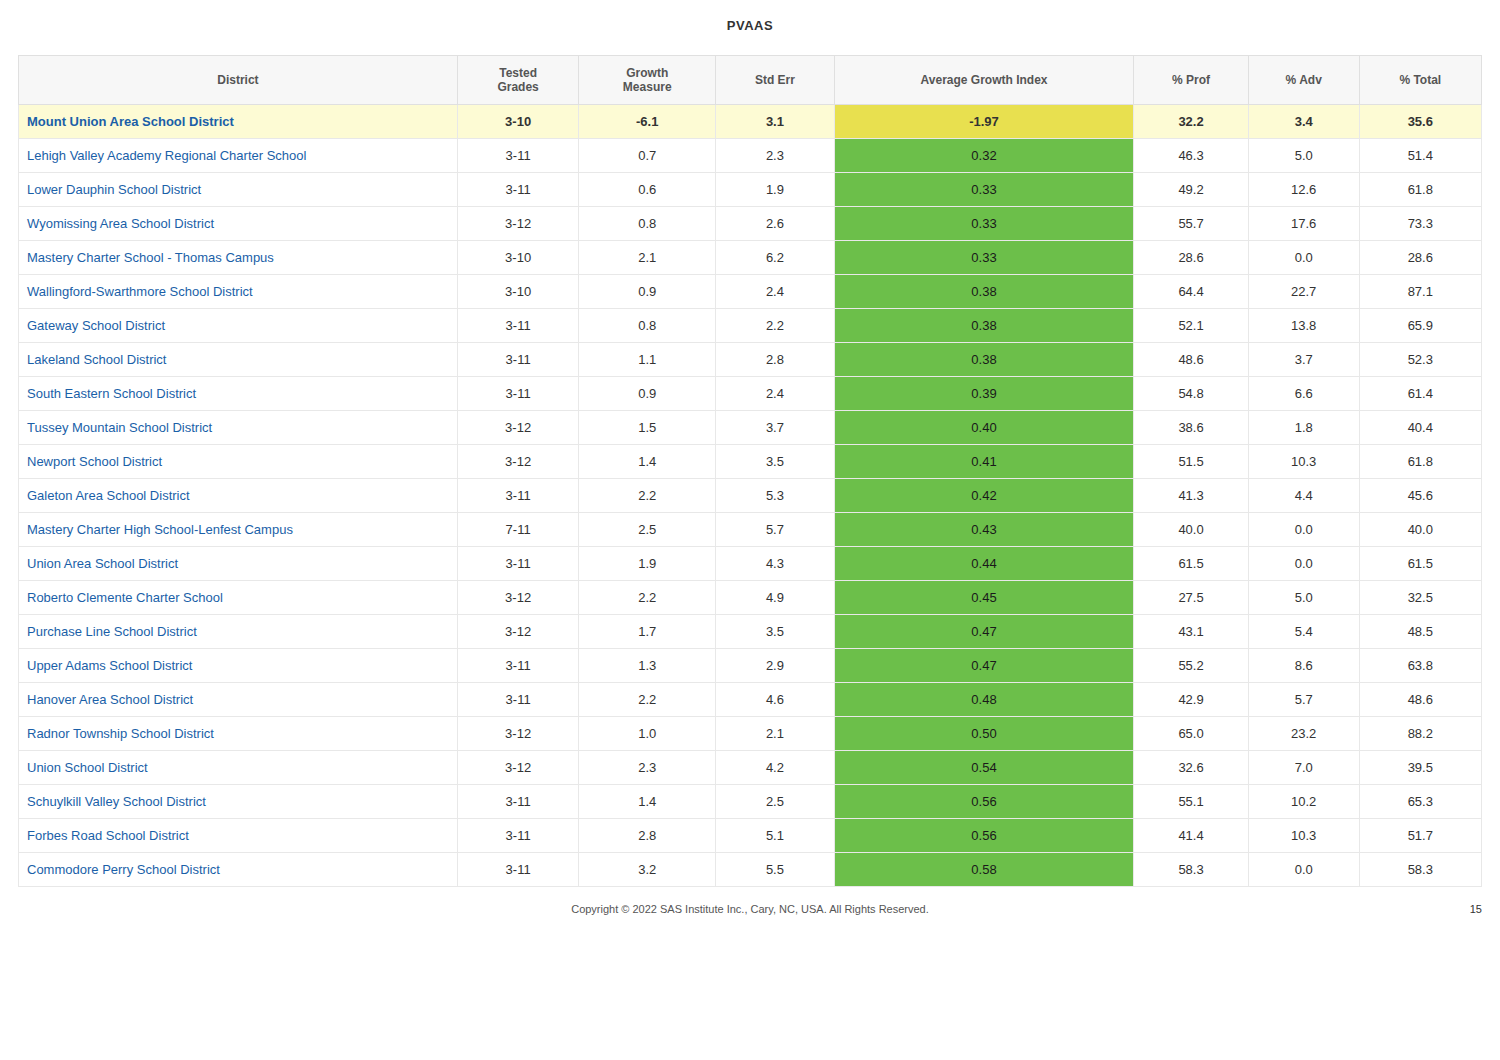PVAAS
| District | Tested Grades | Growth Measure | Std Err | Average Growth Index | % Prof | % Adv | % Total |
| --- | --- | --- | --- | --- | --- | --- | --- |
| Mount Union Area School District | 3-10 | -6.1 | 3.1 | -1.97 | 32.2 | 3.4 | 35.6 |
| Lehigh Valley Academy Regional Charter School | 3-11 | 0.7 | 2.3 | 0.32 | 46.3 | 5.0 | 51.4 |
| Lower Dauphin School District | 3-11 | 0.6 | 1.9 | 0.33 | 49.2 | 12.6 | 61.8 |
| Wyomissing Area School District | 3-12 | 0.8 | 2.6 | 0.33 | 55.7 | 17.6 | 73.3 |
| Mastery Charter School - Thomas Campus | 3-10 | 2.1 | 6.2 | 0.33 | 28.6 | 0.0 | 28.6 |
| Wallingford-Swarthmore School District | 3-10 | 0.9 | 2.4 | 0.38 | 64.4 | 22.7 | 87.1 |
| Gateway School District | 3-11 | 0.8 | 2.2 | 0.38 | 52.1 | 13.8 | 65.9 |
| Lakeland School District | 3-11 | 1.1 | 2.8 | 0.38 | 48.6 | 3.7 | 52.3 |
| South Eastern School District | 3-11 | 0.9 | 2.4 | 0.39 | 54.8 | 6.6 | 61.4 |
| Tussey Mountain School District | 3-12 | 1.5 | 3.7 | 0.40 | 38.6 | 1.8 | 40.4 |
| Newport School District | 3-12 | 1.4 | 3.5 | 0.41 | 51.5 | 10.3 | 61.8 |
| Galeton Area School District | 3-11 | 2.2 | 5.3 | 0.42 | 41.3 | 4.4 | 45.6 |
| Mastery Charter High School-Lenfest Campus | 7-11 | 2.5 | 5.7 | 0.43 | 40.0 | 0.0 | 40.0 |
| Union Area School District | 3-11 | 1.9 | 4.3 | 0.44 | 61.5 | 0.0 | 61.5 |
| Roberto Clemente Charter School | 3-12 | 2.2 | 4.9 | 0.45 | 27.5 | 5.0 | 32.5 |
| Purchase Line School District | 3-12 | 1.7 | 3.5 | 0.47 | 43.1 | 5.4 | 48.5 |
| Upper Adams School District | 3-11 | 1.3 | 2.9 | 0.47 | 55.2 | 8.6 | 63.8 |
| Hanover Area School District | 3-11 | 2.2 | 4.6 | 0.48 | 42.9 | 5.7 | 48.6 |
| Radnor Township School District | 3-12 | 1.0 | 2.1 | 0.50 | 65.0 | 23.2 | 88.2 |
| Union School District | 3-12 | 2.3 | 4.2 | 0.54 | 32.6 | 7.0 | 39.5 |
| Schuylkill Valley School District | 3-11 | 1.4 | 2.5 | 0.56 | 55.1 | 10.2 | 65.3 |
| Forbes Road School District | 3-11 | 2.8 | 5.1 | 0.56 | 41.4 | 10.3 | 51.7 |
| Commodore Perry School District | 3-11 | 3.2 | 5.5 | 0.58 | 58.3 | 0.0 | 58.3 |
Copyright © 2022 SAS Institute Inc., Cary, NC, USA. All Rights Reserved. 15